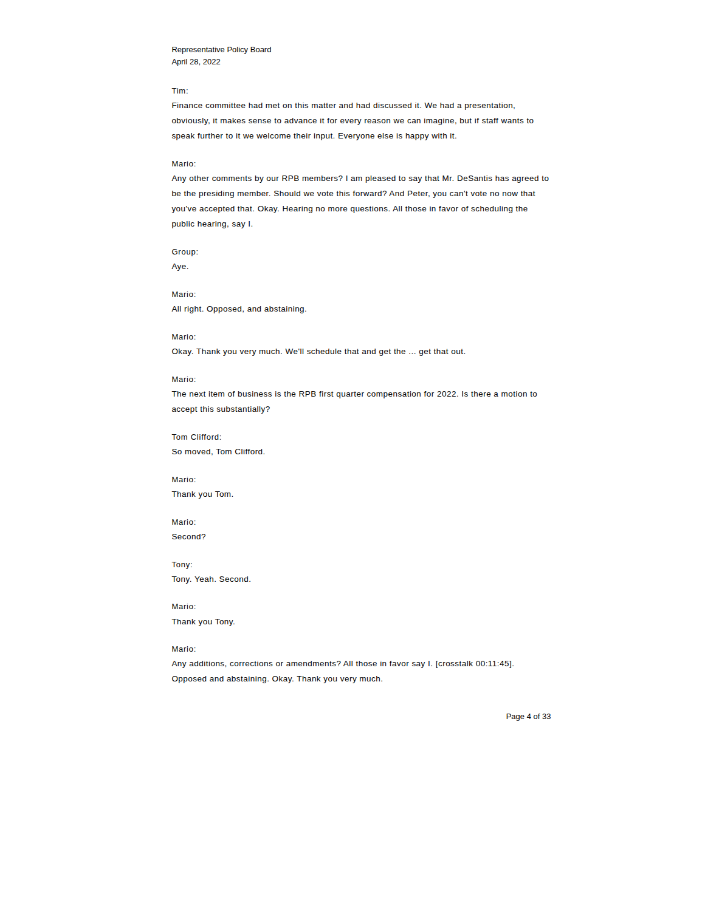Representative Policy Board
April 28, 2022
Tim:
Finance committee had met on this matter and had discussed it. We had a presentation, obviously, it makes sense to advance it for every reason we can imagine, but if staff wants to speak further to it we welcome their input. Everyone else is happy with it.
Mario:
Any other comments by our RPB members? I am pleased to say that Mr. DeSantis has agreed to be the presiding member. Should we vote this forward? And Peter, you can't vote no now that you've accepted that. Okay. Hearing no more questions. All those in favor of scheduling the public hearing, say I.
Group:
Aye.
Mario:
All right. Opposed, and abstaining.
Mario:
Okay. Thank you very much. We'll schedule that and get the ... get that out.
Mario:
The next item of business is the RPB first quarter compensation for 2022. Is there a motion to accept this substantially?
Tom Clifford:
So moved, Tom Clifford.
Mario:
Thank you Tom.
Mario:
Second?
Tony:
Tony. Yeah. Second.
Mario:
Thank you Tony.
Mario:
Any additions, corrections or amendments? All those in favor say I. [crosstalk 00:11:45]. Opposed and abstaining. Okay. Thank you very much.
Page 4 of 33